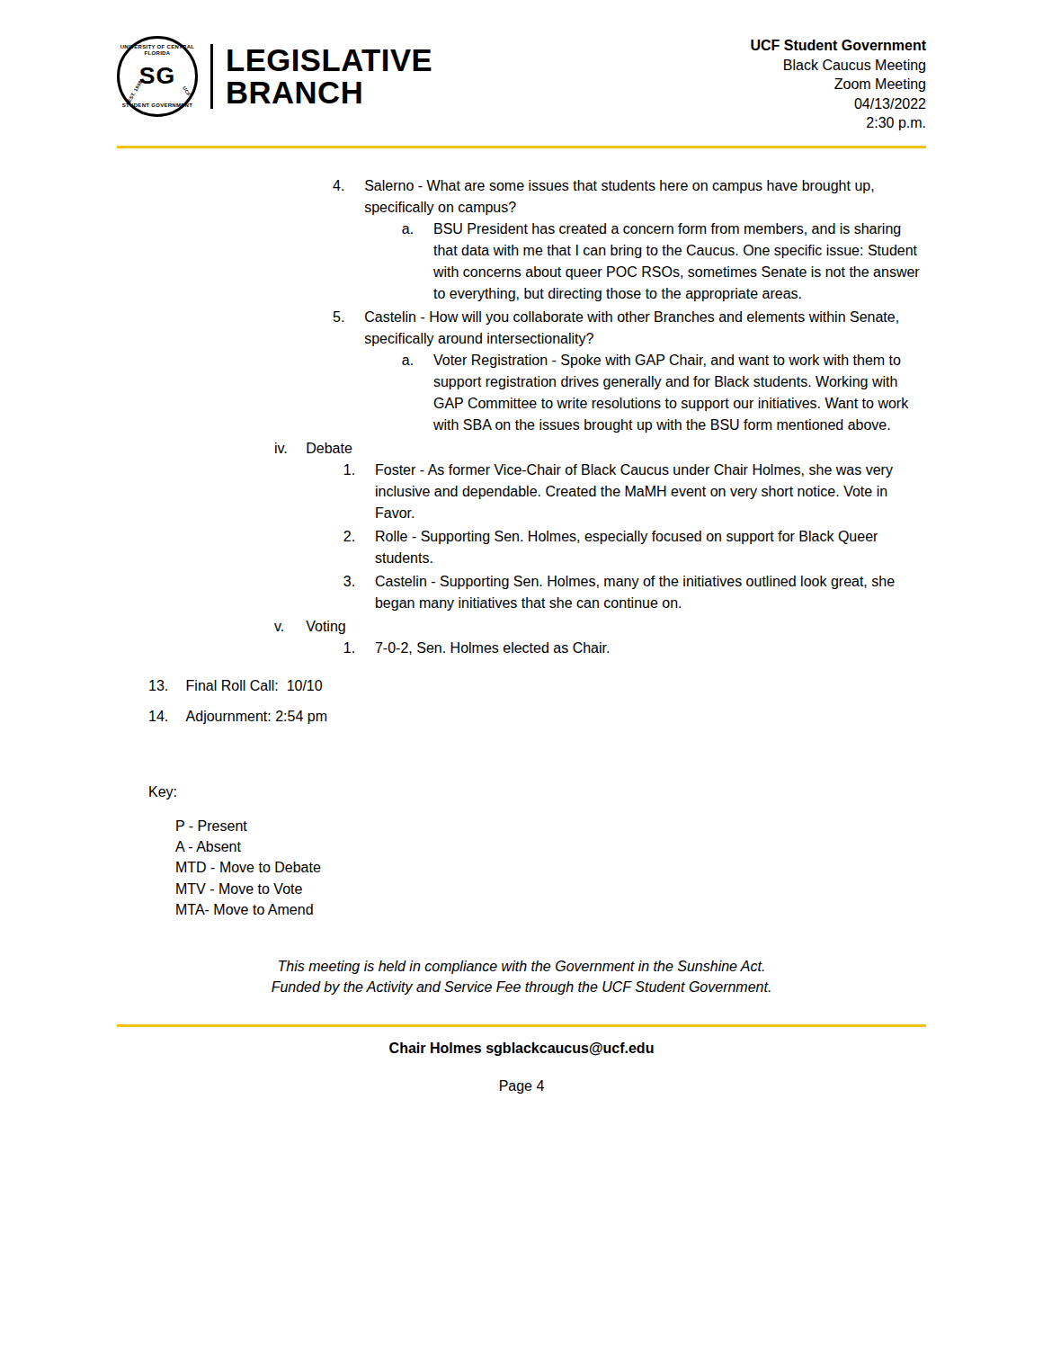UNIVERSITY OF CENTRAL FLORIDA SG EST. 1968 UCF STUDENT GOVERNMENT
LEGISLATIVE
BRANCH
UCF Student Government
Black Caucus Meeting
Zoom Meeting
04/13/2022
2:30 p.m.
4. Salerno - What are some issues that students here on campus have brought up, specifically on campus?
a. BSU President has created a concern form from members, and is sharing that data with me that I can bring to the Caucus. One specific issue: Student with concerns about queer POC RSOs, sometimes Senate is not the answer to everything, but directing those to the appropriate areas.
5. Castelin - How will you collaborate with other Branches and elements within Senate, specifically around intersectionality?
a. Voter Registration - Spoke with GAP Chair, and want to work with them to support registration drives generally and for Black students. Working with GAP Committee to write resolutions to support our initiatives. Want to work with SBA on the issues brought up with the BSU form mentioned above.
iv. Debate
1. Foster - As former Vice-Chair of Black Caucus under Chair Holmes, she was very inclusive and dependable. Created the MaMH event on very short notice. Vote in Favor.
2. Rolle - Supporting Sen. Holmes, especially focused on support for Black Queer students.
3. Castelin - Supporting Sen. Holmes, many of the initiatives outlined look great, she began many initiatives that she can continue on.
v. Voting
1. 7-0-2, Sen. Holmes elected as Chair.
13. Final Roll Call: 10/10
14. Adjournment: 2:54 pm
Key:
P - Present
A - Absent
MTD - Move to Debate
MTV - Move to Vote
MTA- Move to Amend
This meeting is held in compliance with the Government in the Sunshine Act.
Funded by the Activity and Service Fee through the UCF Student Government.
Chair Holmes sgblackcaucus@ucf.edu
Page 4